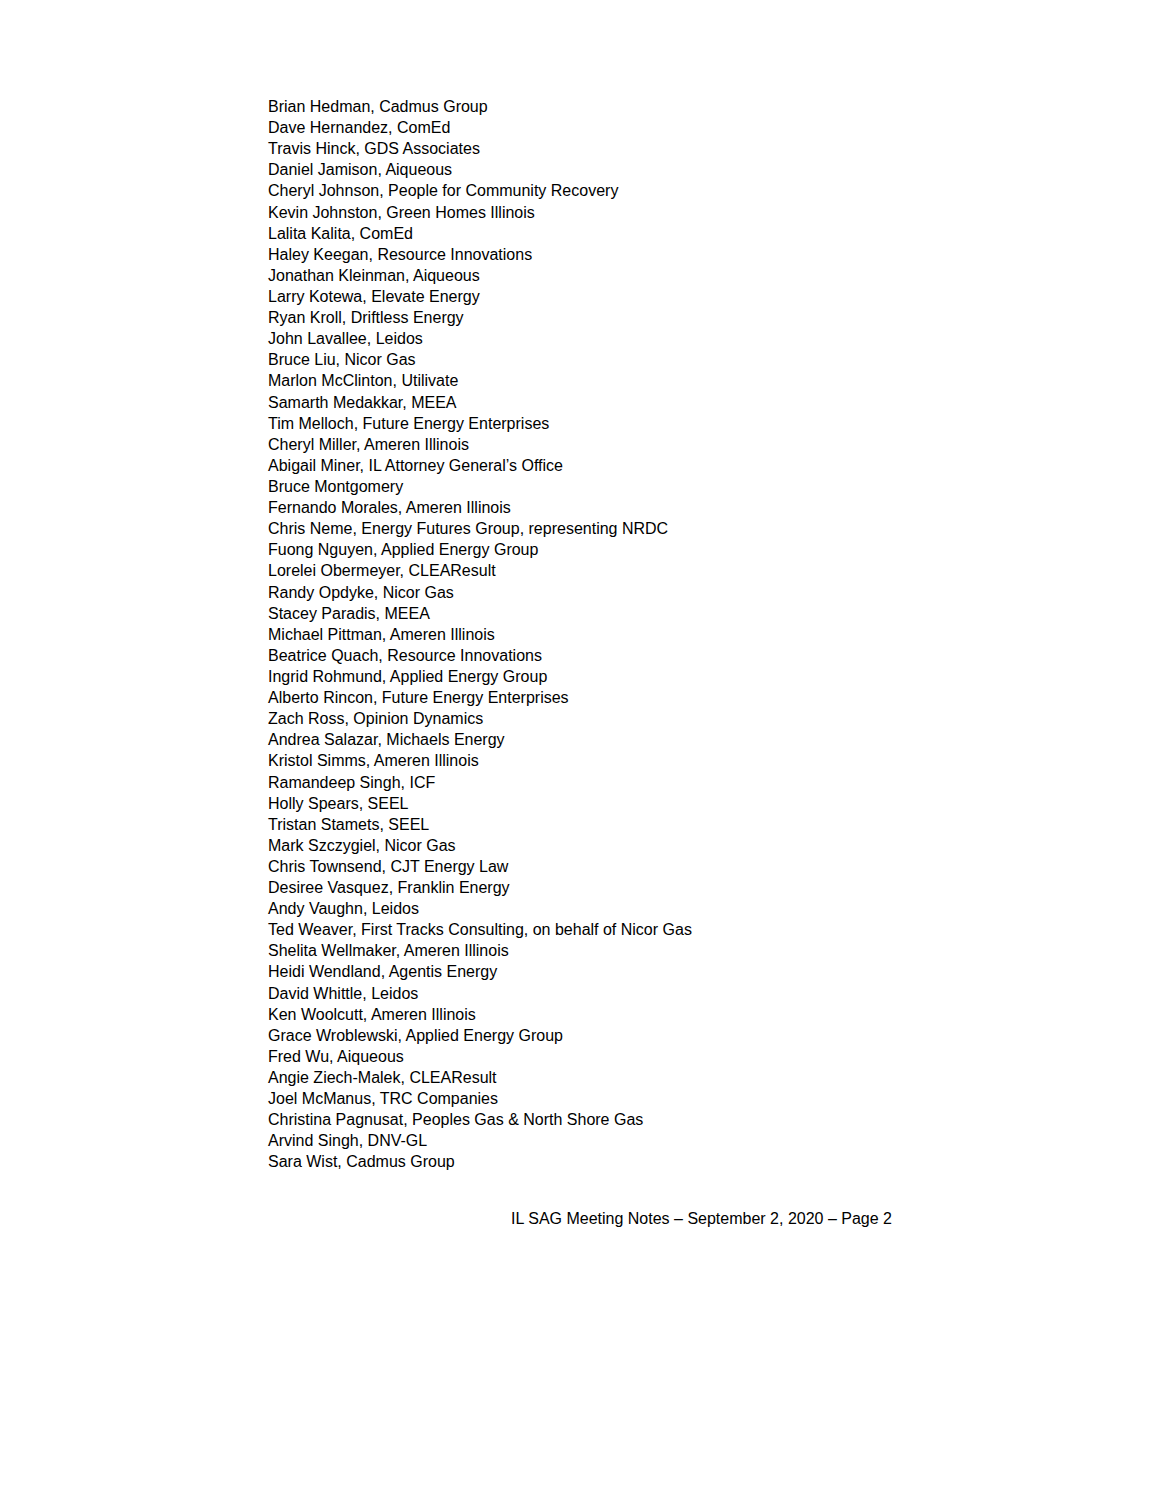Brian Hedman, Cadmus Group
Dave Hernandez, ComEd
Travis Hinck, GDS Associates
Daniel Jamison, Aiqueous
Cheryl Johnson, People for Community Recovery
Kevin Johnston, Green Homes Illinois
Lalita Kalita, ComEd
Haley Keegan, Resource Innovations
Jonathan Kleinman, Aiqueous
Larry Kotewa, Elevate Energy
Ryan Kroll, Driftless Energy
John Lavallee, Leidos
Bruce Liu, Nicor Gas
Marlon McClinton, Utilivate
Samarth Medakkar, MEEA
Tim Melloch, Future Energy Enterprises
Cheryl Miller, Ameren Illinois
Abigail Miner, IL Attorney General’s Office
Bruce Montgomery
Fernando Morales, Ameren Illinois
Chris Neme, Energy Futures Group, representing NRDC
Fuong Nguyen, Applied Energy Group
Lorelei Obermeyer, CLEAResult
Randy Opdyke, Nicor Gas
Stacey Paradis, MEEA
Michael Pittman, Ameren Illinois
Beatrice Quach, Resource Innovations
Ingrid Rohmund, Applied Energy Group
Alberto Rincon, Future Energy Enterprises
Zach Ross, Opinion Dynamics
Andrea Salazar, Michaels Energy
Kristol Simms, Ameren Illinois
Ramandeep Singh, ICF
Holly Spears, SEEL
Tristan Stamets, SEEL
Mark Szczygiel, Nicor Gas
Chris Townsend, CJT Energy Law
Desiree Vasquez, Franklin Energy
Andy Vaughn, Leidos
Ted Weaver, First Tracks Consulting, on behalf of Nicor Gas
Shelita Wellmaker, Ameren Illinois
Heidi Wendland, Agentis Energy
David Whittle, Leidos
Ken Woolcutt, Ameren Illinois
Grace Wroblewski, Applied Energy Group
Fred Wu, Aiqueous
Angie Ziech-Malek, CLEAResult
Joel McManus, TRC Companies
Christina Pagnusat, Peoples Gas & North Shore Gas
Arvind Singh, DNV-GL
Sara Wist, Cadmus Group
IL SAG Meeting Notes – September 2, 2020 – Page 2